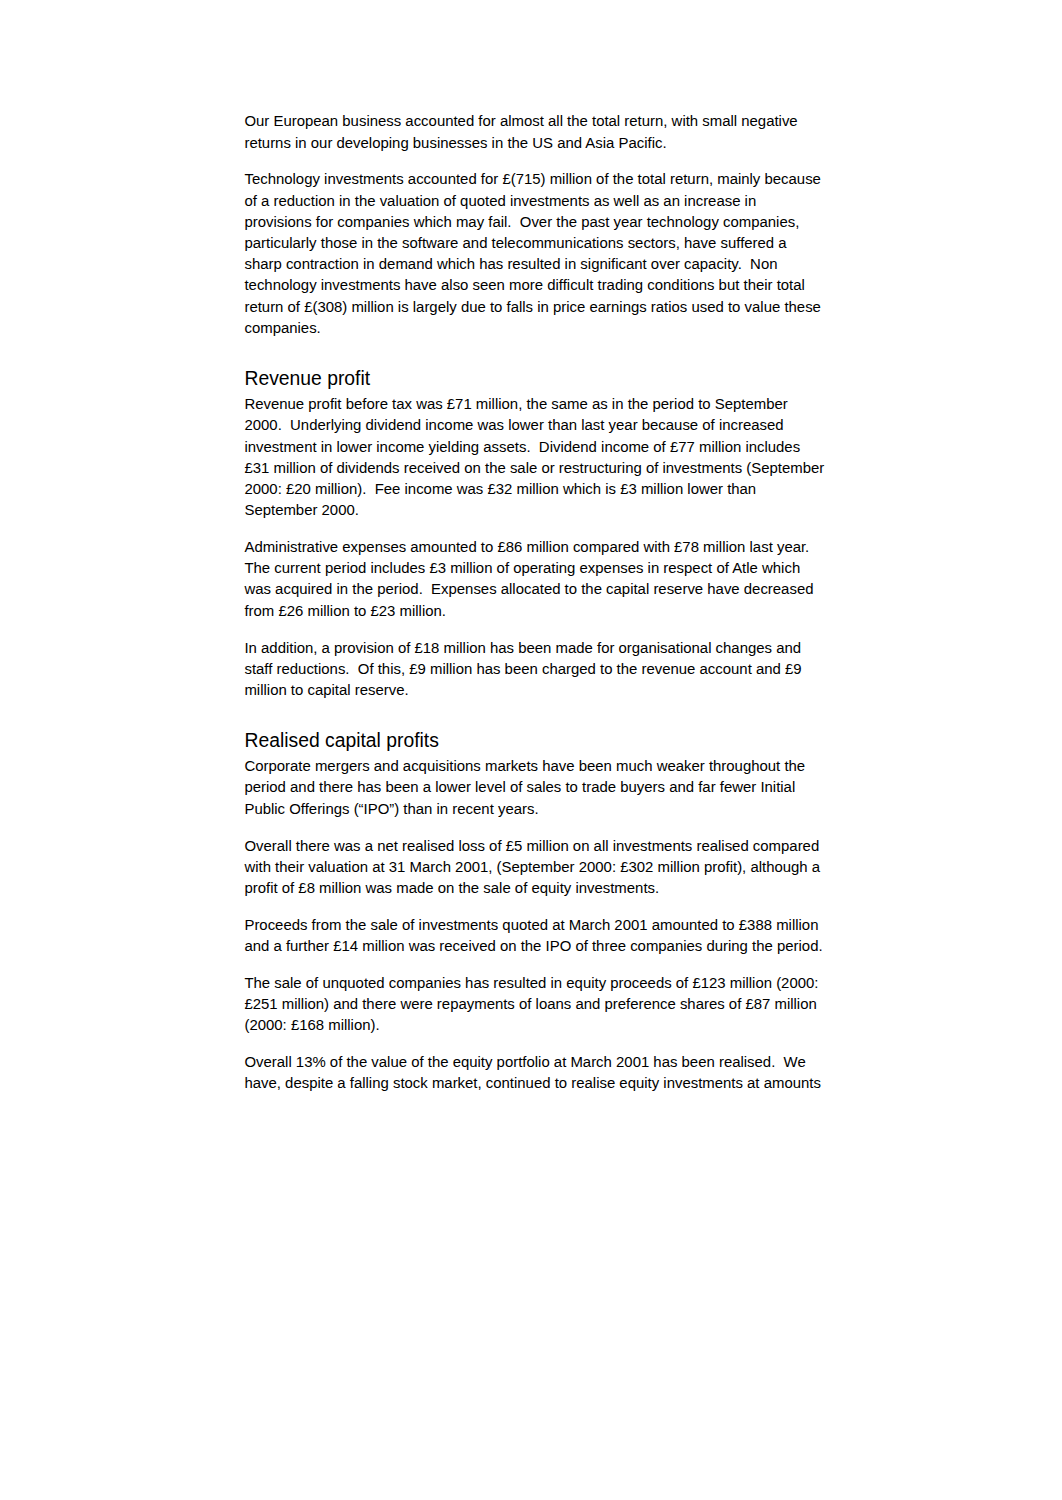Our European business accounted for almost all the total return, with small negative returns in our developing businesses in the US and Asia Pacific.
Technology investments accounted for £(715) million of the total return, mainly because of a reduction in the valuation of quoted investments as well as an increase in provisions for companies which may fail. Over the past year technology companies, particularly those in the software and telecommunications sectors, have suffered a sharp contraction in demand which has resulted in significant over capacity. Non technology investments have also seen more difficult trading conditions but their total return of £(308) million is largely due to falls in price earnings ratios used to value these companies.
Revenue profit
Revenue profit before tax was £71 million, the same as in the period to September 2000. Underlying dividend income was lower than last year because of increased investment in lower income yielding assets. Dividend income of £77 million includes £31 million of dividends received on the sale or restructuring of investments (September 2000: £20 million). Fee income was £32 million which is £3 million lower than September 2000.
Administrative expenses amounted to £86 million compared with £78 million last year. The current period includes £3 million of operating expenses in respect of Atle which was acquired in the period. Expenses allocated to the capital reserve have decreased from £26 million to £23 million.
In addition, a provision of £18 million has been made for organisational changes and staff reductions. Of this, £9 million has been charged to the revenue account and £9 million to capital reserve.
Realised capital profits
Corporate mergers and acquisitions markets have been much weaker throughout the period and there has been a lower level of sales to trade buyers and far fewer Initial Public Offerings (“IPO”) than in recent years.
Overall there was a net realised loss of £5 million on all investments realised compared with their valuation at 31 March 2001, (September 2000: £302 million profit), although a profit of £8 million was made on the sale of equity investments.
Proceeds from the sale of investments quoted at March 2001 amounted to £388 million and a further £14 million was received on the IPO of three companies during the period.
The sale of unquoted companies has resulted in equity proceeds of £123 million (2000: £251 million) and there were repayments of loans and preference shares of £87 million (2000: £168 million).
Overall 13% of the value of the equity portfolio at March 2001 has been realised. We have, despite a falling stock market, continued to realise equity investments at amounts